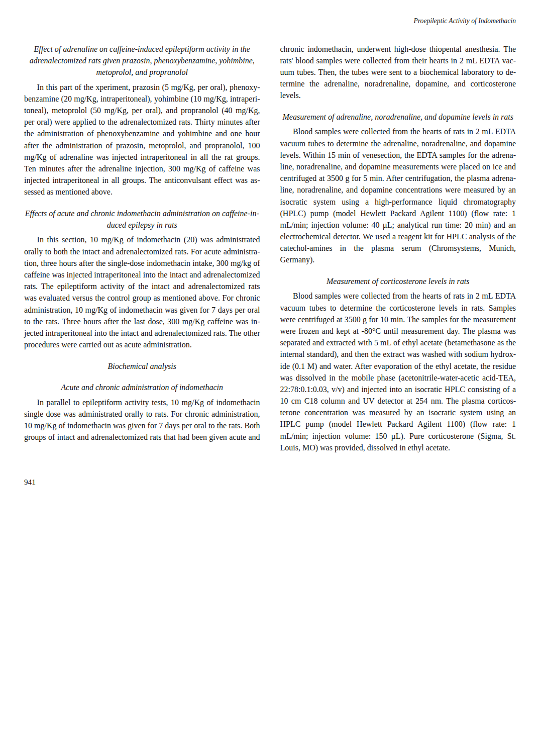Proepileptic Activity of Indomethacin
Effect of adrenaline on caffeine-induced epileptiform activity in the adrenalectomized rats given prazosin, phenoxybenzamine, yohimbine, metoprolol, and propranolol
In this part of the xperiment, prazosin (5 mg/Kg, per oral), phenoxybenzamine (20 mg/Kg, intraperitoneal), yohimbine (10 mg/Kg, intraperitoneal), metoprolol (50 mg/Kg, per oral), and propranolol (40 mg/Kg, per oral) were applied to the adrenalectomized rats. Thirty minutes after the administration of phenoxybenzamine and yohimbine and one hour after the administration of prazosin, metoprolol, and propranolol, 100 mg/Kg of adrenaline was injected intraperitoneal in all the rat groups. Ten minutes after the adrenaline injection, 300 mg/Kg of caffeine was injected intraperitoneal in all groups. The anticonvulsant effect was assessed as mentioned above.
Effects of acute and chronic indomethacin administration on caffeine-induced epilepsy in rats
In this section, 10 mg/Kg of indomethacin (20) was administrated orally to both the intact and adrenalectomized rats. For acute administration, three hours after the single-dose indomethacin intake, 300 mg/kg of caffeine was injected intraperitoneal into the intact and adrenalectomized rats. The epileptiform activity of the intact and adrenalectomized rats was evaluated versus the control group as mentioned above. For chronic administration, 10 mg/Kg of indomethacin was given for 7 days per oral to the rats. Three hours after the last dose, 300 mg/Kg caffeine was injected intraperitoneal into the intact and adrenalectomized rats. The other procedures were carried out as acute administration.
Biochemical analysis
Acute and chronic administration of indomethacin
In parallel to epileptiform activity tests, 10 mg/Kg of indomethacin single dose was administrated orally to rats. For chronic administration, 10 mg/Kg of indomethacin was given for 7 days per oral to the rats. Both groups of intact and adrenalectomized rats that had been given acute and chronic indomethacin, underwent high-dose thiopental anesthesia. The rats' blood samples were collected from their hearts in 2 mL EDTA vacuum tubes. Then, the tubes were sent to a biochemical laboratory to determine the adrenaline, noradrenaline, dopamine, and corticosterone levels.
Measurement of adrenaline, noradrenaline, and dopamine levels in rats
Blood samples were collected from the hearts of rats in 2 mL EDTA vacuum tubes to determine the adrenaline, noradrenaline, and dopamine levels. Within 15 min of venesection, the EDTA samples for the adrenaline, noradrenaline, and dopamine measurements were placed on ice and centrifuged at 3500 g for 5 min. After centrifugation, the plasma adrenaline, noradrenaline, and dopamine concentrations were measured by an isocratic system using a high-performance liquid chromatography (HPLC) pump (model Hewlett Packard Agilent 1100) (flow rate: 1 mL/min; injection volume: 40 µL; analytical run time: 20 min) and an electrochemical detector. We used a reagent kit for HPLC analysis of the catechol-amines in the plasma serum (Chromsystems, Munich, Germany).
Measurement of corticosterone levels in rats
Blood samples were collected from the hearts of rats in 2 mL EDTA vacuum tubes to determine the corticosterone levels in rats. Samples were centrifuged at 3500 g for 10 min. The samples for the measurement were frozen and kept at -80°C until measurement day. The plasma was separated and extracted with 5 mL of ethyl acetate (betamethasone as the internal standard), and then the extract was washed with sodium hydroxide (0.1 M) and water. After evaporation of the ethyl acetate, the residue was dissolved in the mobile phase (acetonitrile-water-acetic acid-TEA, 22:78:0.1:0.03, v/v) and injected into an isocratic HPLC consisting of a 10 cm C18 column and UV detector at 254 nm. The plasma corticosterone concentration was measured by an isocratic system using an HPLC pump (model Hewlett Packard Agilent 1100) (flow rate: 1 mL/min; injection volume: 150 µL). Pure corticosterone (Sigma, St. Louis, MO) was provided, dissolved in ethyl acetate.
941